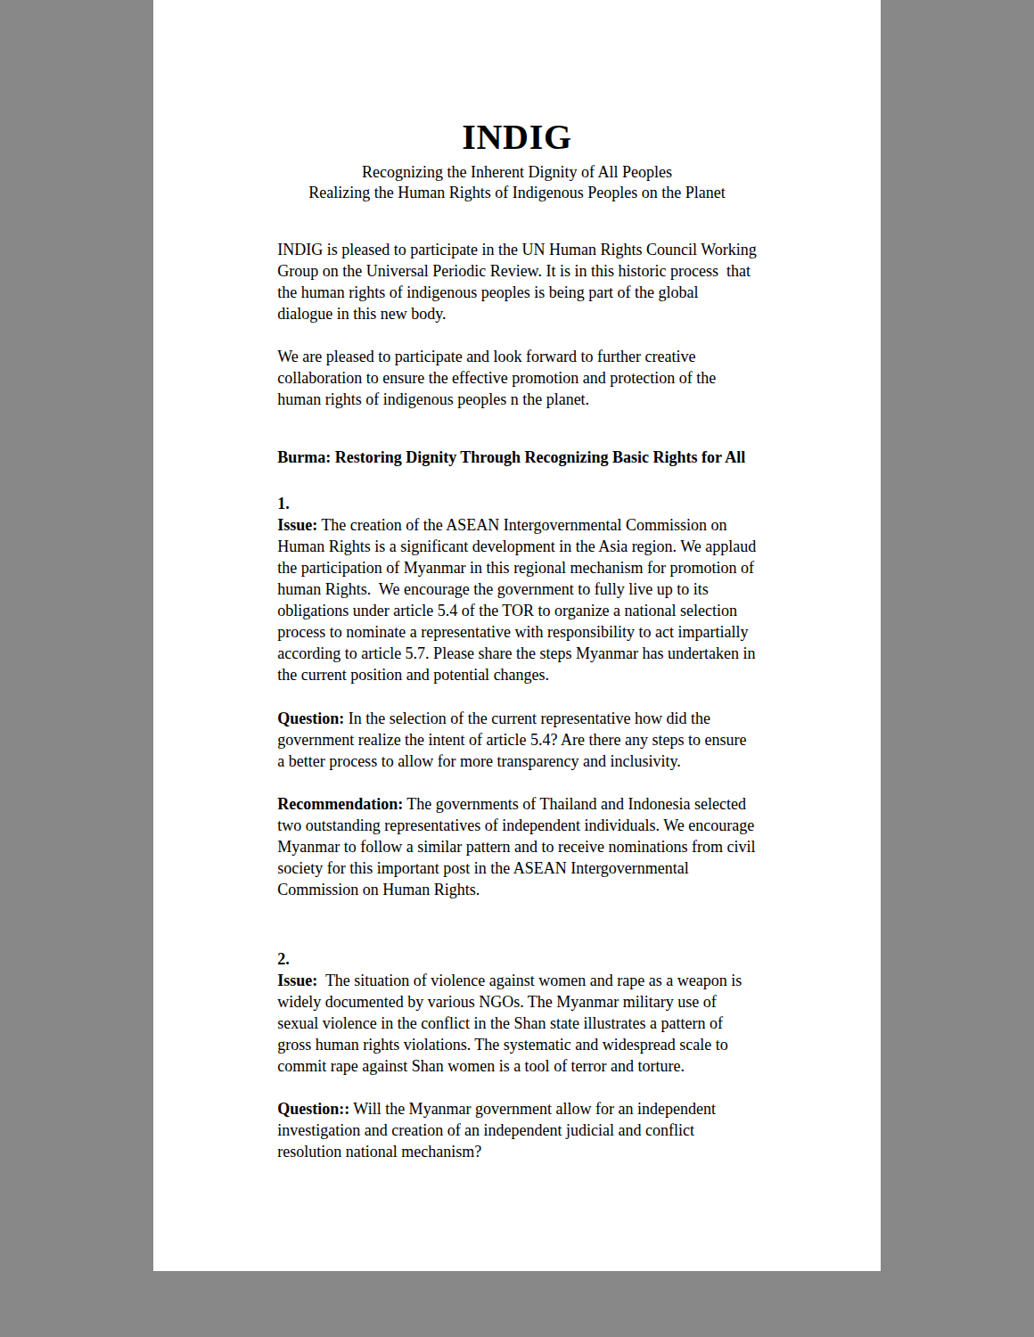INDIG
Recognizing the Inherent Dignity of All Peoples
Realizing the Human Rights of Indigenous Peoples on the Planet
INDIG is pleased to participate in the UN Human Rights Council Working Group on the Universal Periodic Review. It is in this historic process that the human rights of indigenous peoples is being part of the global dialogue in this new body.
We are pleased to participate and look forward to further creative collaboration to ensure the effective promotion and protection of the human rights of indigenous peoples n the planet.
Burma: Restoring Dignity Through Recognizing Basic Rights for All
1.
Issue: The creation of the ASEAN Intergovernmental Commission on Human Rights is a significant development in the Asia region. We applaud the participation of Myanmar in this regional mechanism for promotion of human Rights. We encourage the government to fully live up to its obligations under article 5.4 of the TOR to organize a national selection process to nominate a representative with responsibility to act impartially according to article 5.7. Please share the steps Myanmar has undertaken in the current position and potential changes.
Question: In the selection of the current representative how did the government realize the intent of article 5.4? Are there any steps to ensure a better process to allow for more transparency and inclusivity.
Recommendation: The governments of Thailand and Indonesia selected two outstanding representatives of independent individuals. We encourage Myanmar to follow a similar pattern and to receive nominations from civil society for this important post in the ASEAN Intergovernmental Commission on Human Rights.
2.
Issue: The situation of violence against women and rape as a weapon is widely documented by various NGOs. The Myanmar military use of sexual violence in the conflict in the Shan state illustrates a pattern of gross human rights violations. The systematic and widespread scale to commit rape against Shan women is a tool of terror and torture.
Question:: Will the Myanmar government allow for an independent investigation and creation of an independent judicial and conflict resolution national mechanism?